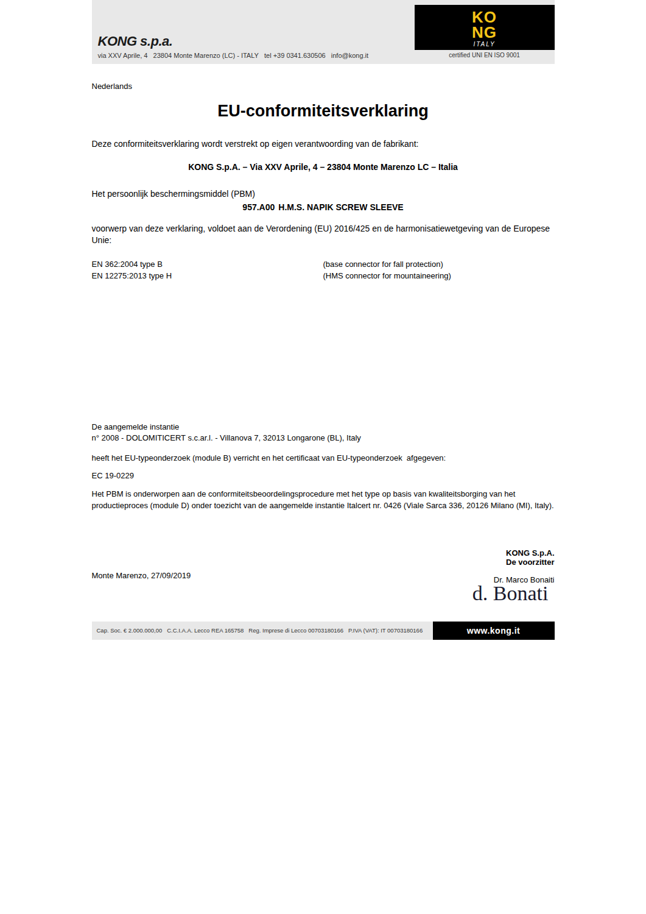KONG s.p.a.
via XXV Aprile, 4 23804 Monte Marenzo (LC) - ITALY tel +39 0341.630506 info@kong.it
KO
NG
ITALY
certified UNI EN ISO 9001
Nederlands
EU-conformiteitsverklaring
Deze conformiteitsverklaring wordt verstrekt op eigen verantwoording van de fabrikant:
KONG S.p.A. – Via XXV Aprile, 4 – 23804 Monte Marenzo LC – Italia
Het persoonlijk beschermingsmiddel (PBM)
957.A00 H.M.S. NAPIK SCREW SLEEVE
voorwerp van deze verklaring, voldoet aan de Verordening (EU) 2016/425 en de harmonisatiewetgeving van de Europese Unie:
| EN 362:2004 type B | (base connector for fall protection) |
| EN 12275:2013 type H | (HMS connector for mountaineering) |
De aangemelde instantie
n° 2008 - DOLOMITICERT s.c.ar.l. - Villanova 7, 32013 Longarone (BL), Italy
heeft het EU-typeonderzoek (module B) verricht en het certificaat van EU-typeonderzoek afgegeven:
EC 19-0229
Het PBM is onderworpen aan de conformiteitsbeoordelingsprocedure met het type op basis van kwaliteitsborging van het productieproces (module D) onder toezicht van de aangemelde instantie Italcert nr. 0426 (Viale Sarca 336, 20126 Milano (MI), Italy).
Monte Marenzo, 27/09/2019
KONG S.p.A.
De voorzitter
Dr. Marco Bonaiti
d. Bonati
Cap. Soc. € 2.000.000,00 C.C.I.A.A. Lecco REA 165758 Reg. Imprese di Lecco 00703180166 P.IVA (VAT): IT 00703180166
www.kong.it